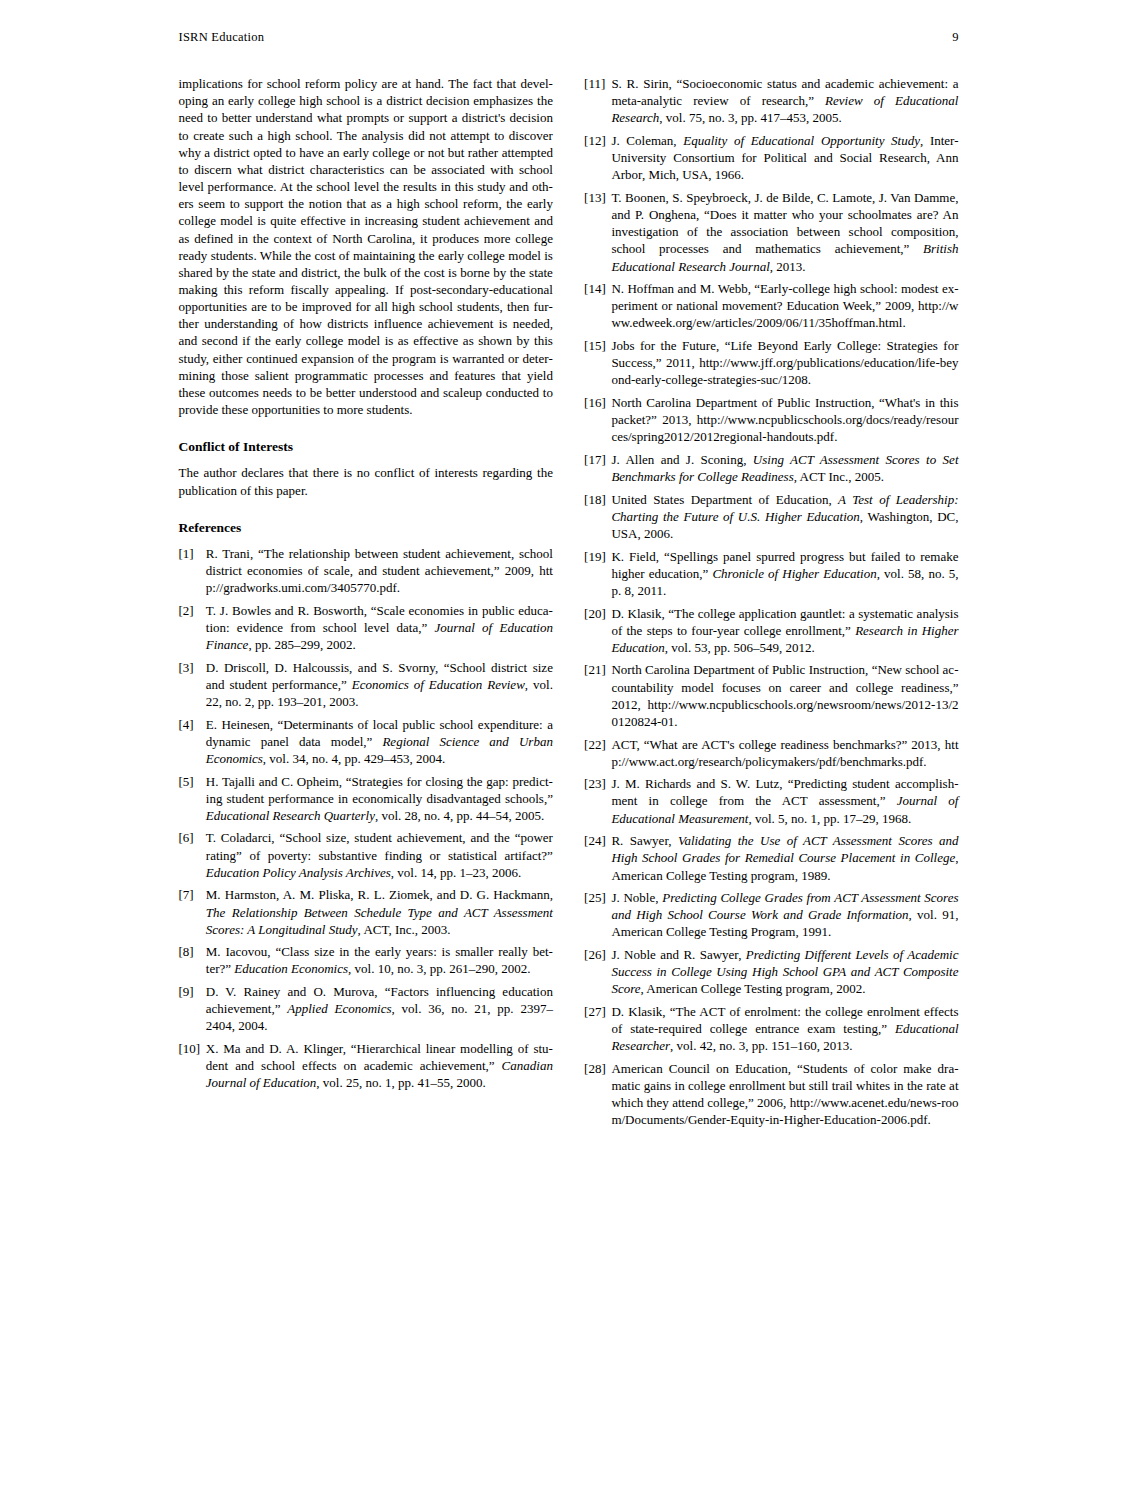ISRN Education 9
implications for school reform policy are at hand. The fact that developing an early college high school is a district decision emphasizes the need to better understand what prompts or support a district's decision to create such a high school. The analysis did not attempt to discover why a district opted to have an early college or not but rather attempted to discern what district characteristics can be associated with school level performance. At the school level the results in this study and others seem to support the notion that as a high school reform, the early college model is quite effective in increasing student achievement and as defined in the context of North Carolina, it produces more college ready students. While the cost of maintaining the early college model is shared by the state and district, the bulk of the cost is borne by the state making this reform fiscally appealing. If post-secondary-educational opportunities are to be improved for all high school students, then further understanding of how districts influence achievement is needed, and second if the early college model is as effective as shown by this study, either continued expansion of the program is warranted or determining those salient programmatic processes and features that yield these outcomes needs to be better understood and scaleup conducted to provide these opportunities to more students.
Conflict of Interests
The author declares that there is no conflict of interests regarding the publication of this paper.
References
R. Trani, “The relationship between student achievement, school district economies of scale, and student achievement,” 2009, http://gradworks.umi.com/3405770.pdf.
T. J. Bowles and R. Bosworth, “Scale economies in public education: evidence from school level data,” Journal of Education Finance, pp. 285–299, 2002.
D. Driscoll, D. Halcoussis, and S. Svorny, “School district size and student performance,” Economics of Education Review, vol. 22, no. 2, pp. 193–201, 2003.
E. Heinesen, “Determinants of local public school expenditure: a dynamic panel data model,” Regional Science and Urban Economics, vol. 34, no. 4, pp. 429–453, 2004.
H. Tajalli and C. Opheim, “Strategies for closing the gap: predicting student performance in economically disadvantaged schools,” Educational Research Quarterly, vol. 28, no. 4, pp. 44–54, 2005.
T. Coladarci, “School size, student achievement, and the “power rating” of poverty: substantive finding or statistical artifact?” Education Policy Analysis Archives, vol. 14, pp. 1–23, 2006.
M. Harmston, A. M. Pliska, R. L. Ziomek, and D. G. Hackmann, The Relationship Between Schedule Type and ACT Assessment Scores: A Longitudinal Study, ACT, Inc., 2003.
M. Iacovou, “Class size in the early years: is smaller really better?” Education Economics, vol. 10, no. 3, pp. 261–290, 2002.
D. V. Rainey and O. Murova, “Factors influencing education achievement,” Applied Economics, vol. 36, no. 21, pp. 2397–2404, 2004.
X. Ma and D. A. Klinger, “Hierarchical linear modelling of student and school effects on academic achievement,” Canadian Journal of Education, vol. 25, no. 1, pp. 41–55, 2000.
S. R. Sirin, “Socioeconomic status and academic achievement: a meta-analytic review of research,” Review of Educational Research, vol. 75, no. 3, pp. 417–453, 2005.
J. Coleman, Equality of Educational Opportunity Study, Inter-University Consortium for Political and Social Research, Ann Arbor, Mich, USA, 1966.
T. Boonen, S. Speybroeck, J. de Bilde, C. Lamote, J. Van Damme, and P. Onghena, “Does it matter who your schoolmates are? An investigation of the association between school composition, school processes and mathematics achievement,” British Educational Research Journal, 2013.
N. Hoffman and M. Webb, “Early-college high school: modest experiment or national movement? Education Week,” 2009, http://www.edweek.org/ew/articles/2009/06/11/35hoffman.html.
Jobs for the Future, “Life Beyond Early College: Strategies for Success,” 2011, http://www.jff.org/publications/education/life-beyond-early-college-strategies-suc/1208.
North Carolina Department of Public Instruction, “What's in this packet?” 2013, http://www.ncpublicschools.org/docs/ready/resources/spring2012/2012regional-handouts.pdf.
J. Allen and J. Sconing, Using ACT Assessment Scores to Set Benchmarks for College Readiness, ACT Inc., 2005.
United States Department of Education, A Test of Leadership: Charting the Future of U.S. Higher Education, Washington, DC, USA, 2006.
K. Field, “Spellings panel spurred progress but failed to remake higher education,” Chronicle of Higher Education, vol. 58, no. 5, p. 8, 2011.
D. Klasik, “The college application gauntlet: a systematic analysis of the steps to four-year college enrollment,” Research in Higher Education, vol. 53, pp. 506–549, 2012.
North Carolina Department of Public Instruction, “New school accountability model focuses on career and college readiness,” 2012, http://www.ncpublicschools.org/newsroom/news/2012-13/20120824-01.
ACT, “What are ACT's college readiness benchmarks?” 2013, http://www.act.org/research/policymakers/pdf/benchmarks.pdf.
J. M. Richards and S. W. Lutz, “Predicting student accomplishment in college from the ACT assessment,” Journal of Educational Measurement, vol. 5, no. 1, pp. 17–29, 1968.
R. Sawyer, Validating the Use of ACT Assessment Scores and High School Grades for Remedial Course Placement in College, American College Testing program, 1989.
J. Noble, Predicting College Grades from ACT Assessment Scores and High School Course Work and Grade Information, vol. 91, American College Testing Program, 1991.
J. Noble and R. Sawyer, Predicting Different Levels of Academic Success in College Using High School GPA and ACT Composite Score, American College Testing program, 2002.
D. Klasik, “The ACT of enrolment: the college enrolment effects of state-required college entrance exam testing,” Educational Researcher, vol. 42, no. 3, pp. 151–160, 2013.
American Council on Education, “Students of color make dramatic gains in college enrollment but still trail whites in the rate at which they attend college,” 2006, http://www.acenet.edu/news-room/Documents/Gender-Equity-in-Higher-Education-2006.pdf.